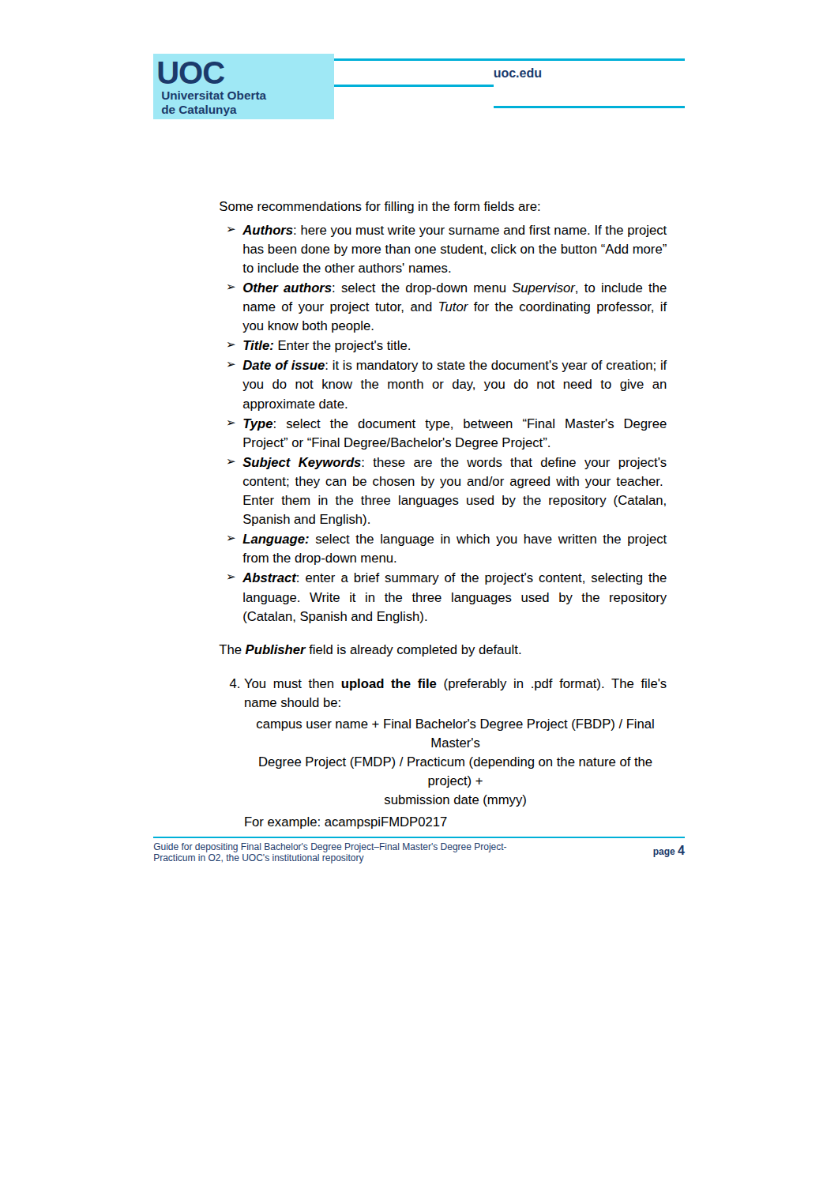| U O C Universitat Oberta de Catalunya | | uoc.edu |
Some recommendations for filling in the form fields are:
Authors: here you must write your surname and first name. If the project has been done by more than one student, click on the button “Add more” to include the other authors' names.
Other authors: select the drop-down menu Supervisor, to include the name of your project tutor, and Tutor for the coordinating professor, if you know both people.
Title: Enter the project's title.
Date of issue: it is mandatory to state the document's year of creation; if you do not know the month or day, you do not need to give an approximate date.
Type: select the document type, between “Final Master's Degree Project” or “Final Degree/Bachelor's Degree Project”.
Subject Keywords: these are the words that define your project's content; they can be chosen by you and/or agreed with your teacher. Enter them in the three languages used by the repository (Catalan, Spanish and English).
Language: select the language in which you have written the project from the drop-down menu.
Abstract: enter a brief summary of the project's content, selecting the language. Write it in the three languages used by the repository (Catalan, Spanish and English).
The Publisher field is already completed by default.
You must then upload the file (preferably in .pdf format). The file's name should be:
campus user name + Final Bachelor's Degree Project (FBDP) / Final Master's Degree Project (FMDP) / Practicum (depending on the nature of the project) + submission date (mmyy)
For example: acampspiFMDP0217
| Guide for depositing Final Bachelor's Degree Project–Final Master's Degree Project- Practicum in O2, the UOC's institutional repository | page 4 |